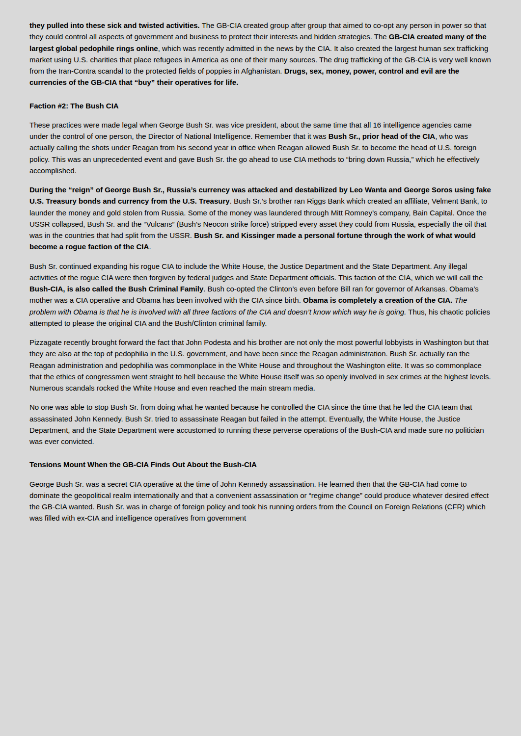they pulled into these sick and twisted activities. The GB-CIA created group after group that aimed to co-opt any person in power so that they could control all aspects of government and business to protect their interests and hidden strategies. The GB-CIA created many of the largest global pedophile rings online, which was recently admitted in the news by the CIA. It also created the largest human sex trafficking market using U.S. charities that place refugees in America as one of their many sources. The drug trafficking of the GB-CIA is very well known from the Iran-Contra scandal to the protected fields of poppies in Afghanistan. Drugs, sex, money, power, control and evil are the currencies of the GB-CIA that “buy” their operatives for life.
Faction #2: The Bush CIA
These practices were made legal when George Bush Sr. was vice president, about the same time that all 16 intelligence agencies came under the control of one person, the Director of National Intelligence. Remember that it was Bush Sr., prior head of the CIA, who was actually calling the shots under Reagan from his second year in office when Reagan allowed Bush Sr. to become the head of U.S. foreign policy. This was an unprecedented event and gave Bush Sr. the go ahead to use CIA methods to “bring down Russia,” which he effectively accomplished.
During the “reign” of George Bush Sr., Russia’s currency was attacked and destabilized by Leo Wanta and George Soros using fake U.S. Treasury bonds and currency from the U.S. Treasury. Bush Sr.’s brother ran Riggs Bank which created an affiliate, Velment Bank, to launder the money and gold stolen from Russia. Some of the money was laundered through Mitt Romney’s company, Bain Capital. Once the USSR collapsed, Bush Sr. and the “Vulcans” (Bush’s Neocon strike force) stripped every asset they could from Russia, especially the oil that was in the countries that had split from the USSR. Bush Sr. and Kissinger made a personal fortune through the work of what would become a rogue faction of the CIA.
Bush Sr. continued expanding his rogue CIA to include the White House, the Justice Department and the State Department. Any illegal activities of the rogue CIA were then forgiven by federal judges and State Department officials. This faction of the CIA, which we will call the Bush-CIA, is also called the Bush Criminal Family. Bush co-opted the Clinton’s even before Bill ran for governor of Arkansas. Obama’s mother was a CIA operative and Obama has been involved with the CIA since birth. Obama is completely a creation of the CIA. The problem with Obama is that he is involved with all three factions of the CIA and doesn’t know which way he is going. Thus, his chaotic policies attempted to please the original CIA and the Bush/Clinton criminal family.
Pizzagate recently brought forward the fact that John Podesta and his brother are not only the most powerful lobbyists in Washington but that they are also at the top of pedophilia in the U.S. government, and have been since the Reagan administration. Bush Sr. actually ran the Reagan administration and pedophilia was commonplace in the White House and throughout the Washington elite. It was so commonplace that the ethics of congressmen went straight to hell because the White House itself was so openly involved in sex crimes at the highest levels. Numerous scandals rocked the White House and even reached the main stream media.
No one was able to stop Bush Sr. from doing what he wanted because he controlled the CIA since the time that he led the CIA team that assassinated John Kennedy. Bush Sr. tried to assassinate Reagan but failed in the attempt. Eventually, the White House, the Justice Department, and the State Department were accustomed to running these perverse operations of the Bush-CIA and made sure no politician was ever convicted.
Tensions Mount When the GB-CIA Finds Out About the Bush-CIA
George Bush Sr. was a secret CIA operative at the time of John Kennedy assassination. He learned then that the GB-CIA had come to dominate the geopolitical realm internationally and that a convenient assassination or “regime change” could produce whatever desired effect the GB-CIA wanted. Bush Sr. was in charge of foreign policy and took his running orders from the Council on Foreign Relations (CFR) which was filled with ex-CIA and intelligence operatives from government